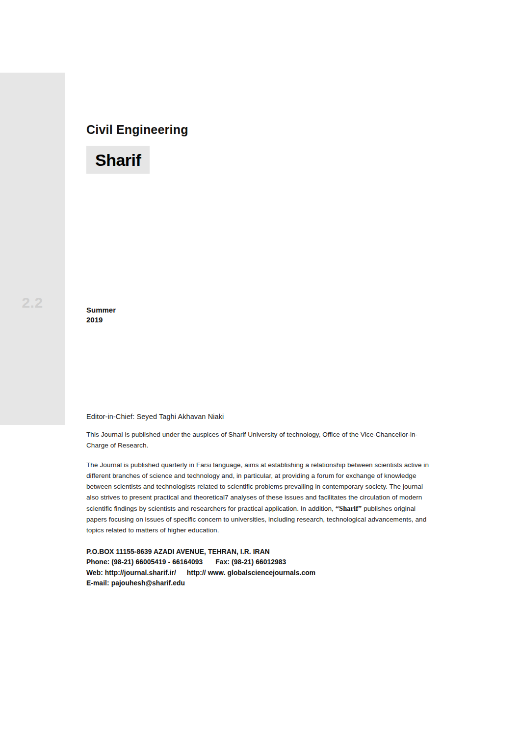2.2
Civil Engineering
Sharif
Summer
2019
Editor-in-Chief: Seyed Taghi Akhavan Niaki
This Journal is published under the auspices of Sharif University of technology, Office of the Vice-Chancellor-in-Charge of Research.
The Journal is published quarterly in Farsi language, aims at establishing a relationship between scientists active in different branches of science and technology and, in particular, at providing a forum for exchange of knowledge between scientists and technologists related to scientific problems prevailing in contemporary society. The journal also strives to present practical and theoretical7 analyses of these issues and facilitates the circulation of modern scientific findings by scientists and researchers for practical application. In addition, “Sharif” publishes original papers focusing on issues of specific concern to universities, including research, technological advancements, and topics related to matters of higher education.
P.O.BOX 11155-8639 AZADI AVENUE, TEHRAN, I.R. IRAN
Phone: (98-21) 66005419 - 66164093 Fax: (98-21) 66012983
Web: http://journal.sharif.ir/ http:// www. globalsciencejournals.com
E-mail: pajouhesh@sharif.edu